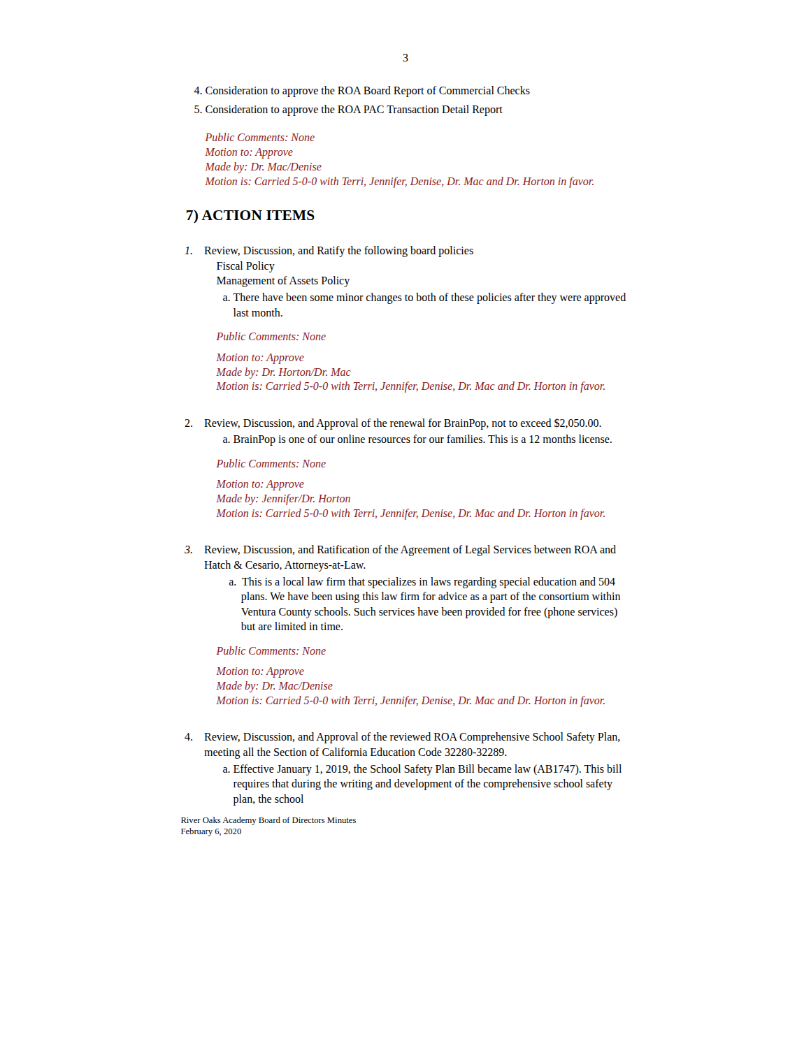3
Consideration to approve the ROA Board Report of Commercial Checks
Consideration to approve the ROA PAC Transaction Detail Report
Public Comments: None
Motion to: Approve
Made by: Dr. Mac/Denise
Motion is: Carried 5-0-0 with Terri, Jennifer, Denise, Dr. Mac and Dr. Horton in favor.
7) ACTION ITEMS
1. Review, Discussion, and Ratify the following board policies
Fiscal Policy
Management of Assets Policy
There have been some minor changes to both of these policies after they were approved last month.
Public Comments: None
Motion to: Approve
Made by: Dr. Horton/Dr. Mac
Motion is: Carried 5-0-0 with Terri, Jennifer, Denise, Dr. Mac and Dr. Horton in favor.
2. Review, Discussion, and Approval of the renewal for BrainPop, not to exceed $2,050.00.
BrainPop is one of our online resources for our families. This is a 12 months license.
Public Comments: None
Motion to: Approve
Made by: Jennifer/Dr. Horton
Motion is: Carried 5-0-0 with Terri, Jennifer, Denise, Dr. Mac and Dr. Horton in favor.
3. Review, Discussion, and Ratification of the Agreement of Legal Services between ROA and Hatch & Cesario, Attorneys-at-Law.
a. This is a local law firm that specializes in laws regarding special education and 504 plans. We have been using this law firm for advice as a part of the consortium within Ventura County schools. Such services have been provided for free (phone services) but are limited in time.
Public Comments: None
Motion to: Approve
Made by: Dr. Mac/Denise
Motion is: Carried 5-0-0 with Terri, Jennifer, Denise, Dr. Mac and Dr. Horton in favor.
4. Review, Discussion, and Approval of the reviewed ROA Comprehensive School Safety Plan, meeting all the Section of California Education Code 32280-32289.
Effective January 1, 2019, the School Safety Plan Bill became law (AB1747). This bill requires that during the writing and development of the comprehensive school safety plan, the school
River Oaks Academy Board of Directors Minutes
February 6, 2020